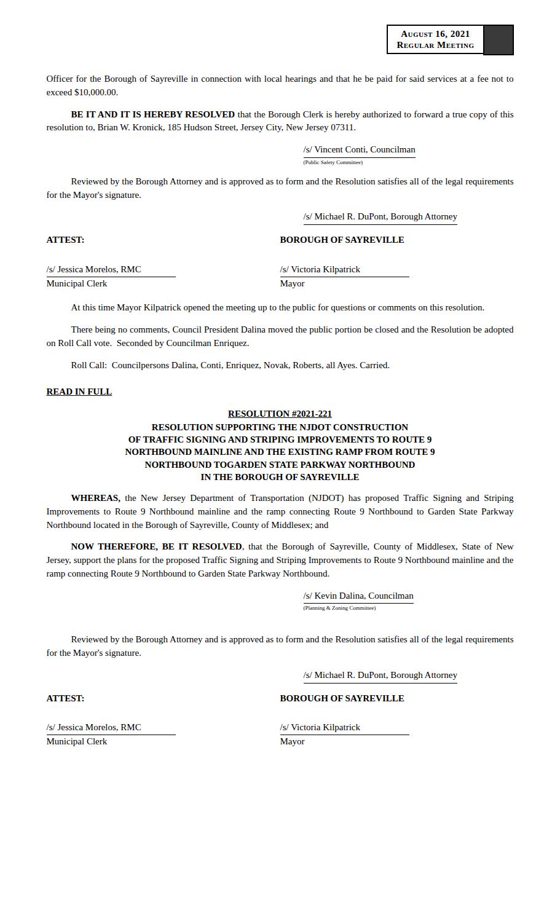August 16, 2021
Regular Meeting
Officer for the Borough of Sayreville in connection with local hearings and that he be paid for said services at a fee not to exceed $10,000.00.
BE IT AND IT IS HEREBY RESOLVED that the Borough Clerk is hereby authorized to forward a true copy of this resolution to, Brian W. Kronick, 185 Hudson Street, Jersey City, New Jersey 07311.
/s/ Vincent Conti, Councilman (Public Safety Committee)
Reviewed by the Borough Attorney and is approved as to form and the Resolution satisfies all of the legal requirements for the Mayor's signature.
/s/ Michael R. DuPont, Borough Attorney
| ATTEST: | BOROUGH OF SAYREVILLE |
| /s/ Jessica Morelos, RMC Municipal Clerk | /s/ Victoria Kilpatrick Mayor |
At this time Mayor Kilpatrick opened the meeting up to the public for questions or comments on this resolution.
There being no comments, Council President Dalina moved the public portion be closed and the Resolution be adopted on Roll Call vote. Seconded by Councilman Enriquez.
Roll Call: Councilpersons Dalina, Conti, Enriquez, Novak, Roberts, all Ayes. Carried.
READ IN FULL
RESOLUTION #2021-221
RESOLUTION SUPPORTING THE NJDOT CONSTRUCTION
OF TRAFFIC SIGNING AND STRIPING IMPROVEMENTS TO ROUTE 9
NORTHBOUND MAINLINE AND THE EXISTING RAMP FROM ROUTE 9
NORTHBOUND TOGARDEN STATE PARKWAY NORTHBOUND
IN THE BOROUGH OF SAYREVILLE
WHEREAS, the New Jersey Department of Transportation (NJDOT) has proposed Traffic Signing and Striping Improvements to Route 9 Northbound mainline and the ramp connecting Route 9 Northbound to Garden State Parkway Northbound located in the Borough of Sayreville, County of Middlesex; and
NOW THEREFORE, BE IT RESOLVED, that the Borough of Sayreville, County of Middlesex, State of New Jersey, support the plans for the proposed Traffic Signing and Striping Improvements to Route 9 Northbound mainline and the ramp connecting Route 9 Northbound to Garden State Parkway Northbound.
/s/ Kevin Dalina, Councilman (Planning & Zoning Committee)
Reviewed by the Borough Attorney and is approved as to form and the Resolution satisfies all of the legal requirements for the Mayor's signature.
/s/ Michael R. DuPont, Borough Attorney
| ATTEST: | BOROUGH OF SAYREVILLE |
| /s/ Jessica Morelos, RMC Municipal Clerk | /s/ Victoria Kilpatrick Mayor |